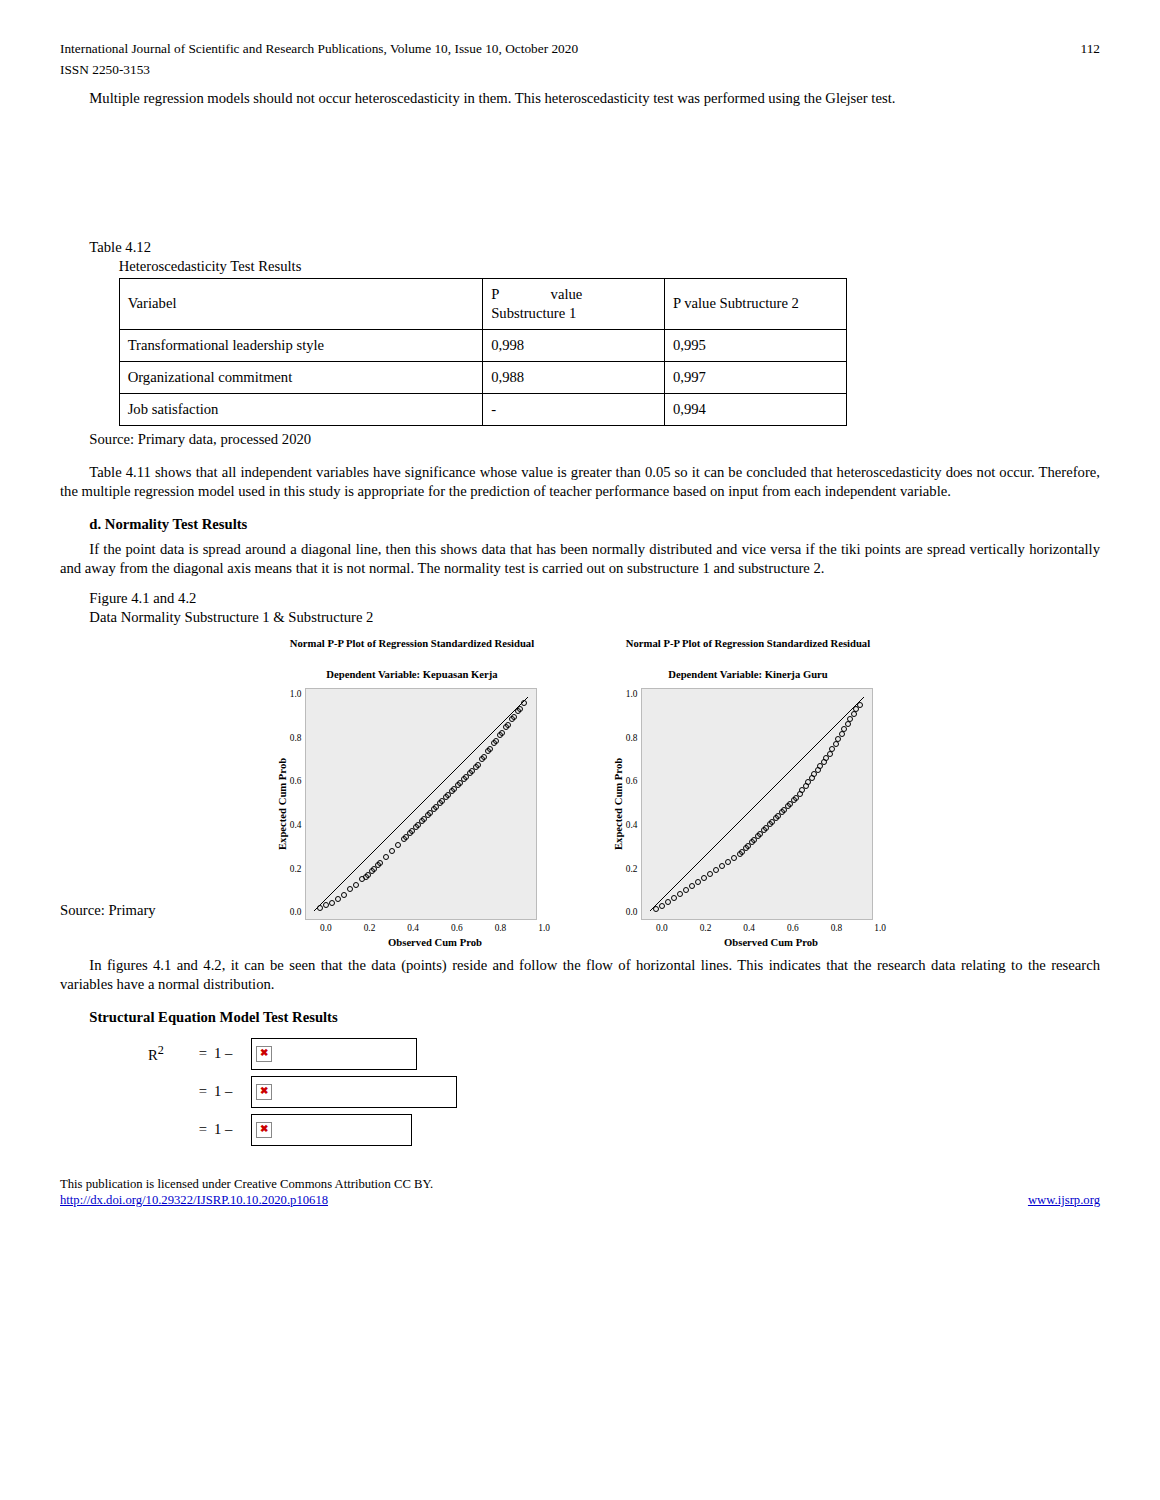International Journal of Scientific and Research Publications, Volume 10, Issue 10, October 2020
112
ISSN 2250-3153
Multiple regression models should not occur heteroscedasticity in them. This heteroscedasticity test was performed using the Glejser test.
Table 4.12
Heteroscedasticity Test Results
| Variabel | P value Substructure 1 | P value Subtructure 2 |
| Transformational leadership style | 0,998 | 0,995 |
| Organizational commitment | 0,988 | 0,997 |
| Job satisfaction | - | 0,994 |
Source: Primary data, processed 2020
Table 4.11 shows that all independent variables have significance whose value is greater than 0.05 so it can be concluded that heteroscedasticity does not occur. Therefore, the multiple regression model used in this study is appropriate for the prediction of teacher performance based on input from each independent variable.
d. Normality Test Results
If the point data is spread around a diagonal line, then this shows data that has been normally distributed and vice versa if the tiki points are spread vertically horizontally and away from the diagonal axis means that it is not normal. The normality test is carried out on substructure 1 and substructure 2.
Figure 4.1 and 4.2
Data Normality Substructure 1 & Substructure 2
Source: Primary
Normal P-P Plot of Regression Standardized Residual
Dependent Variable: Kepuasan Kerja
Expected Cum Prob
1.0 0.8 0.6 0.4 0.2 0.0
0.0 0.2 0.4 0.6 0.8 1.0
Observed Cum Prob
Normal P-P Plot of Regression Standardized Residual
Dependent Variable: Kinerja Guru
Expected Cum Prob
1.0 0.8 0.6 0.4 0.2 0.0
0.0 0.2 0.4 0.6 0.8 1.0
Observed Cum Prob
In figures 4.1 and 4.2, it can be seen that the data (points) reside and follow the flow of horizontal lines. This indicates that the research data relating to the research variables have a normal distribution.
Structural Equation Model Test Results
R2 = 1 – ✖
= 1 – ✖
= 1 – ✖
This publication is licensed under Creative Commons Attribution CC BY.
http://dx.doi.org/10.29322/IJSRP.10.10.2020.p10618
www.ijsrp.org